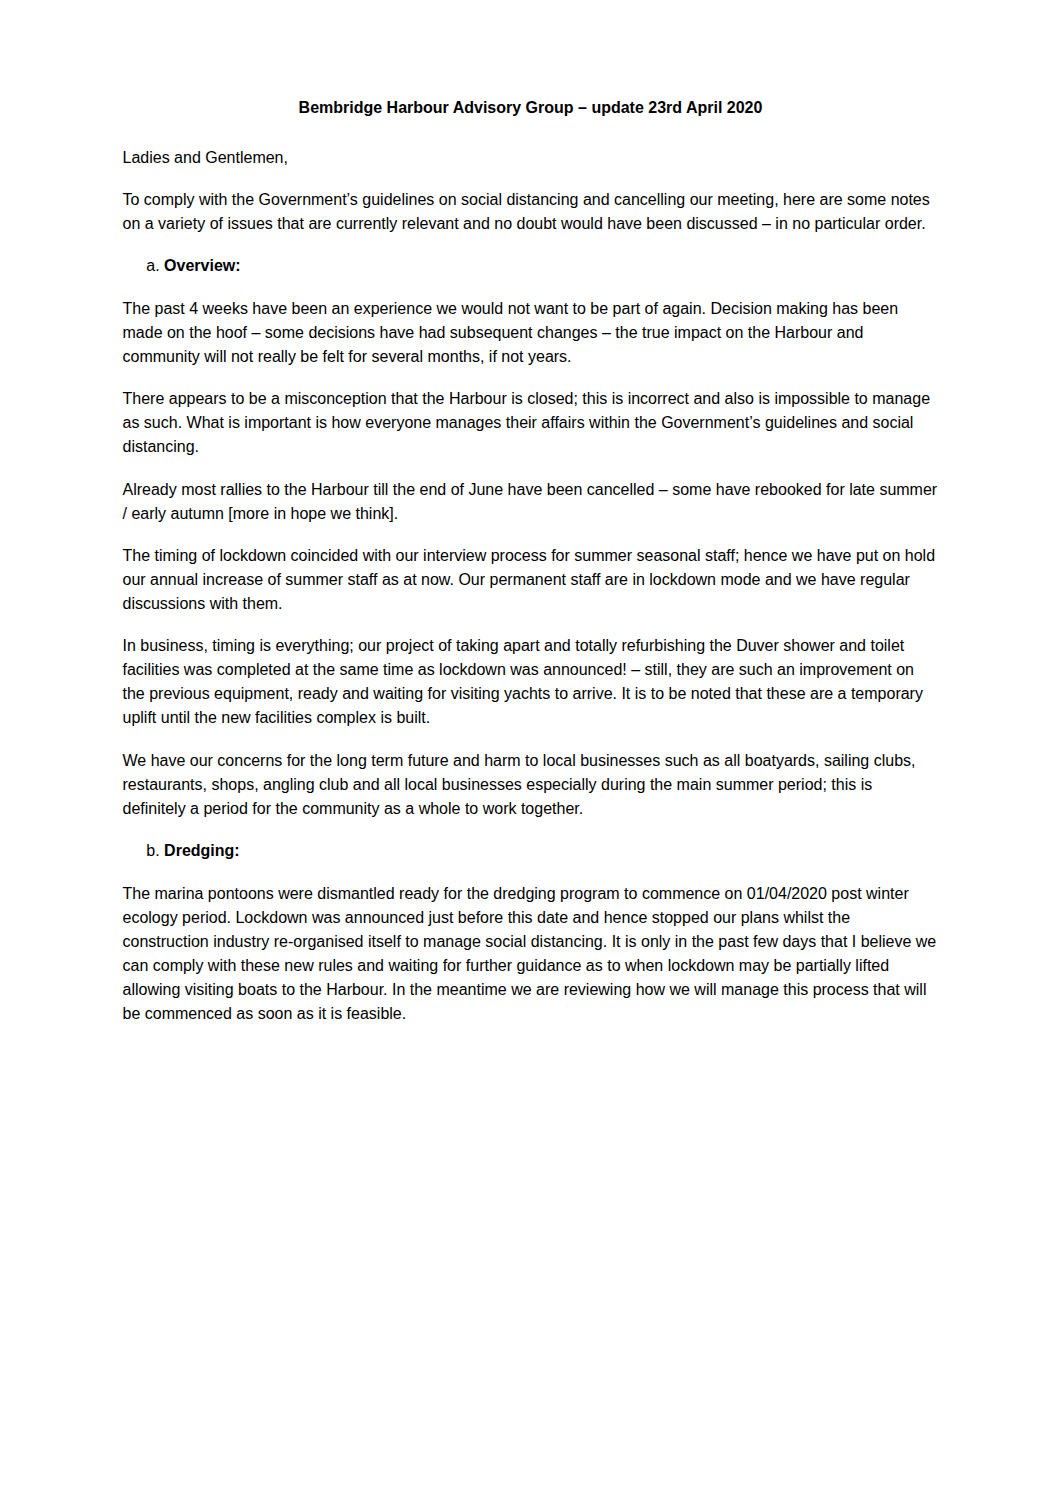Bembridge Harbour Advisory Group – update 23rd April 2020
Ladies and Gentlemen,
To comply with the Government’s guidelines on social distancing and cancelling our meeting, here are some notes on a variety of issues that are currently relevant and no doubt would have been discussed – in no particular order.
Overview:
The past 4 weeks have been an experience we would not want to be part of again. Decision making has been made on the hoof – some decisions have had subsequent changes – the true impact on the Harbour and community will not really be felt for several months, if not years.
There appears to be a misconception that the Harbour is closed; this is incorrect and also is impossible to manage as such. What is important is how everyone manages their affairs within the Government’s guidelines and social distancing.
Already most rallies to the Harbour till the end of June have been cancelled – some have rebooked for late summer / early autumn [more in hope we think].
The timing of lockdown coincided with our interview process for summer seasonal staff; hence we have put on hold our annual increase of summer staff as at now. Our permanent staff are in lockdown mode and we have regular discussions with them.
In business, timing is everything; our project of taking apart and totally refurbishing the Duver shower and toilet facilities was completed at the same time as lockdown was announced! – still, they are such an improvement on the previous equipment, ready and waiting for visiting yachts to arrive. It is to be noted that these are a temporary uplift until the new facilities complex is built.
We have our concerns for the long term future and harm to local businesses such as all boatyards, sailing clubs, restaurants, shops, angling club and all local businesses especially during the main summer period; this is definitely a period for the community as a whole to work together.
Dredging:
The marina pontoons were dismantled ready for the dredging program to commence on 01/04/2020 post winter ecology period. Lockdown was announced just before this date and hence stopped our plans whilst the construction industry re-organised itself to manage social distancing. It is only in the past few days that I believe we can comply with these new rules and waiting for further guidance as to when lockdown may be partially lifted allowing visiting boats to the Harbour. In the meantime we are reviewing how we will manage this process that will be commenced as soon as it is feasible.